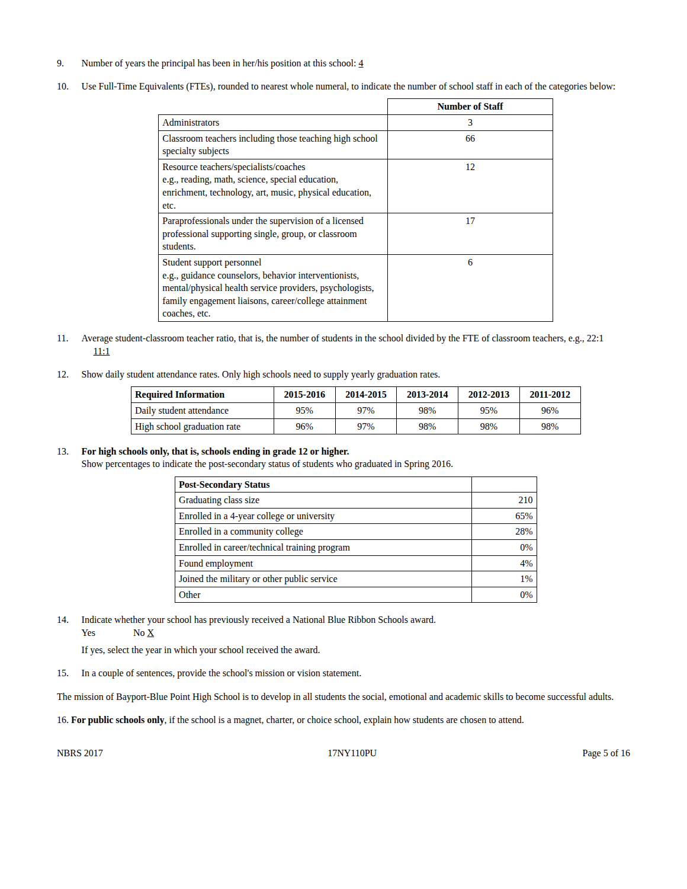9. Number of years the principal has been in her/his position at this school: 4
10. Use Full-Time Equivalents (FTEs), rounded to nearest whole numeral, to indicate the number of school staff in each of the categories below:
| | Number of Staff |
| Administrators | 3 |
| Classroom teachers including those teaching high school specialty subjects | 66 |
| Resource teachers/specialists/coaches e.g., reading, math, science, special education, enrichment, technology, art, music, physical education, etc. | 12 |
| Paraprofessionals under the supervision of a licensed professional supporting single, group, or classroom students. | 17 |
| Student support personnel e.g., guidance counselors, behavior interventionists, mental/physical health service providers, psychologists, family engagement liaisons, career/college attainment coaches, etc. | 6 |
11. Average student-classroom teacher ratio, that is, the number of students in the school divided by the FTE of classroom teachers, e.g., 22:1 11:1
12. Show daily student attendance rates. Only high schools need to supply yearly graduation rates.
| Required Information | 2015-2016 | 2014-2015 | 2013-2014 | 2012-2013 | 2011-2012 |
| --- | --- | --- | --- | --- | --- |
| Daily student attendance | 95% | 97% | 98% | 95% | 96% |
| High school graduation rate | 96% | 97% | 98% | 98% | 98% |
13. For high schools only, that is, schools ending in grade 12 or higher.
Show percentages to indicate the post-secondary status of students who graduated in Spring 2016.
| Post-Secondary Status | |
| --- | --- |
| Graduating class size | 210 |
| Enrolled in a 4-year college or university | 65% |
| Enrolled in a community college | 28% |
| Enrolled in career/technical training program | 0% |
| Found employment | 4% |
| Joined the military or other public service | 1% |
| Other | 0% |
14. Indicate whether your school has previously received a National Blue Ribbon Schools award.
Yes No X
If yes, select the year in which your school received the award.
15. In a couple of sentences, provide the school's mission or vision statement.
The mission of Bayport-Blue Point High School is to develop in all students the social, emotional and academic skills to become successful adults.
16. For public schools only, if the school is a magnet, charter, or choice school, explain how students are chosen to attend.
NBRS 2017 17NY110PU Page 5 of 16